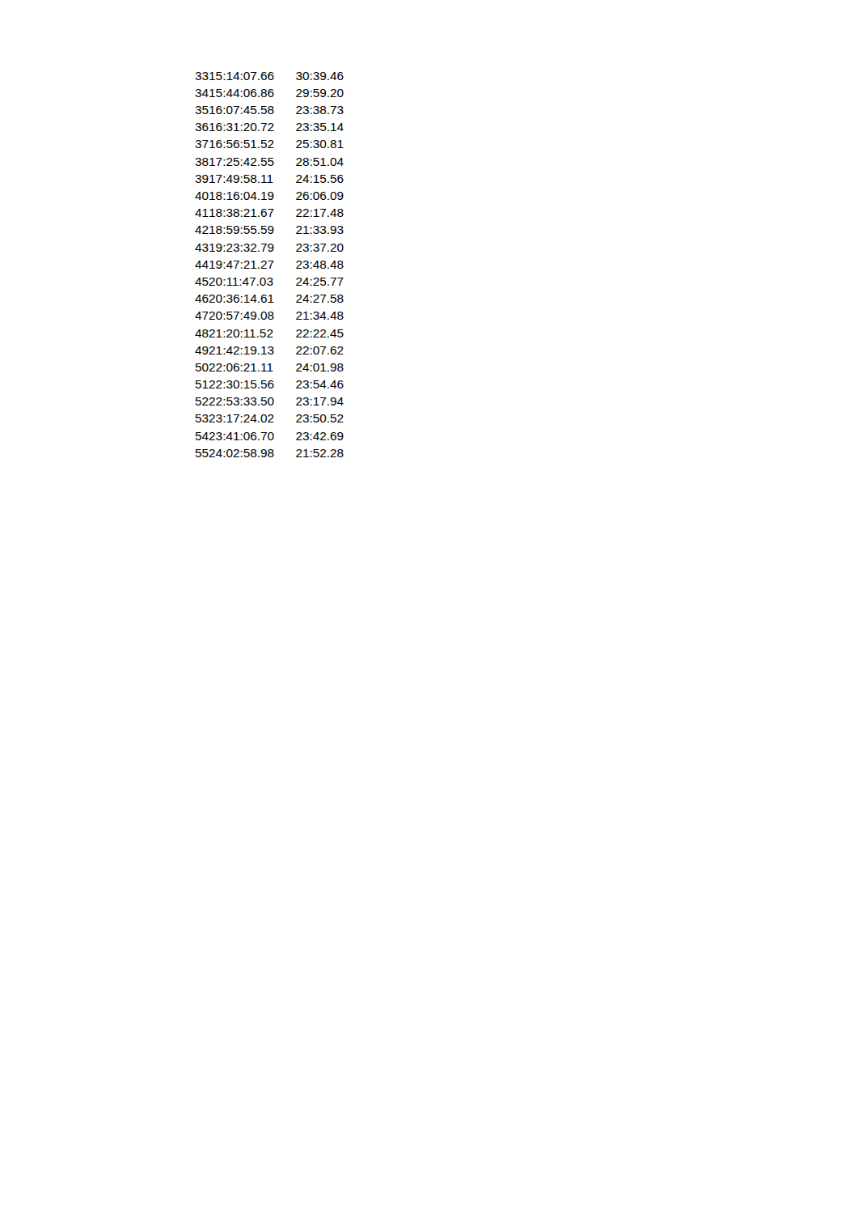| 33 | 15:14:07.66 | 30:39.46 |
| 34 | 15:44:06.86 | 29:59.20 |
| 35 | 16:07:45.58 | 23:38.73 |
| 36 | 16:31:20.72 | 23:35.14 |
| 37 | 16:56:51.52 | 25:30.81 |
| 38 | 17:25:42.55 | 28:51.04 |
| 39 | 17:49:58.11 | 24:15.56 |
| 40 | 18:16:04.19 | 26:06.09 |
| 41 | 18:38:21.67 | 22:17.48 |
| 42 | 18:59:55.59 | 21:33.93 |
| 43 | 19:23:32.79 | 23:37.20 |
| 44 | 19:47:21.27 | 23:48.48 |
| 45 | 20:11:47.03 | 24:25.77 |
| 46 | 20:36:14.61 | 24:27.58 |
| 47 | 20:57:49.08 | 21:34.48 |
| 48 | 21:20:11.52 | 22:22.45 |
| 49 | 21:42:19.13 | 22:07.62 |
| 50 | 22:06:21.11 | 24:01.98 |
| 51 | 22:30:15.56 | 23:54.46 |
| 52 | 22:53:33.50 | 23:17.94 |
| 53 | 23:17:24.02 | 23:50.52 |
| 54 | 23:41:06.70 | 23:42.69 |
| 55 | 24:02:58.98 | 21:52.28 |